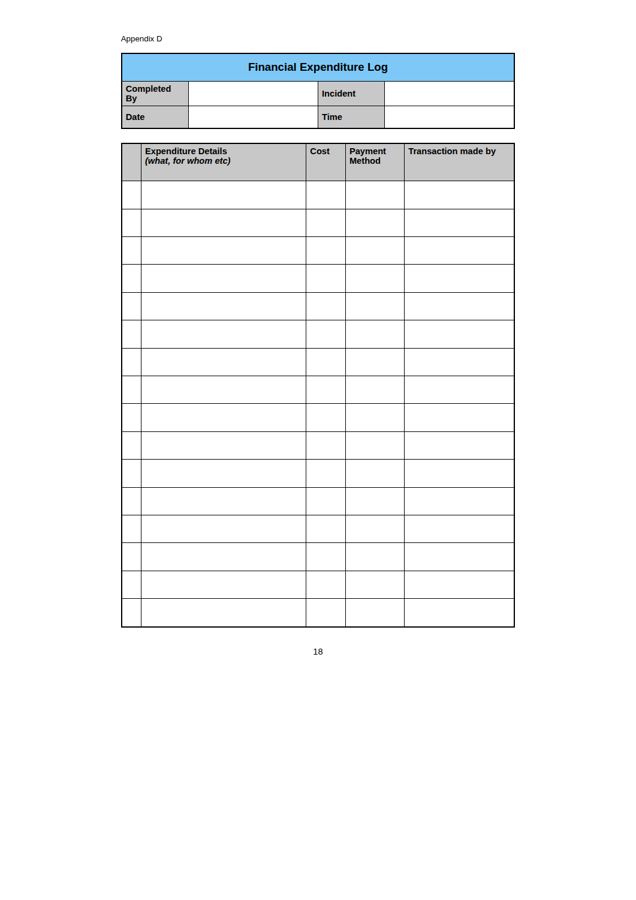Appendix D
| Financial Expenditure Log |
| --- |
| Completed By | | Incident | |
| Date | | Time | |
| | Expenditure Details (what, for whom etc) | Cost | Payment Method | Transaction made by |
| --- | --- | --- | --- | --- |
18